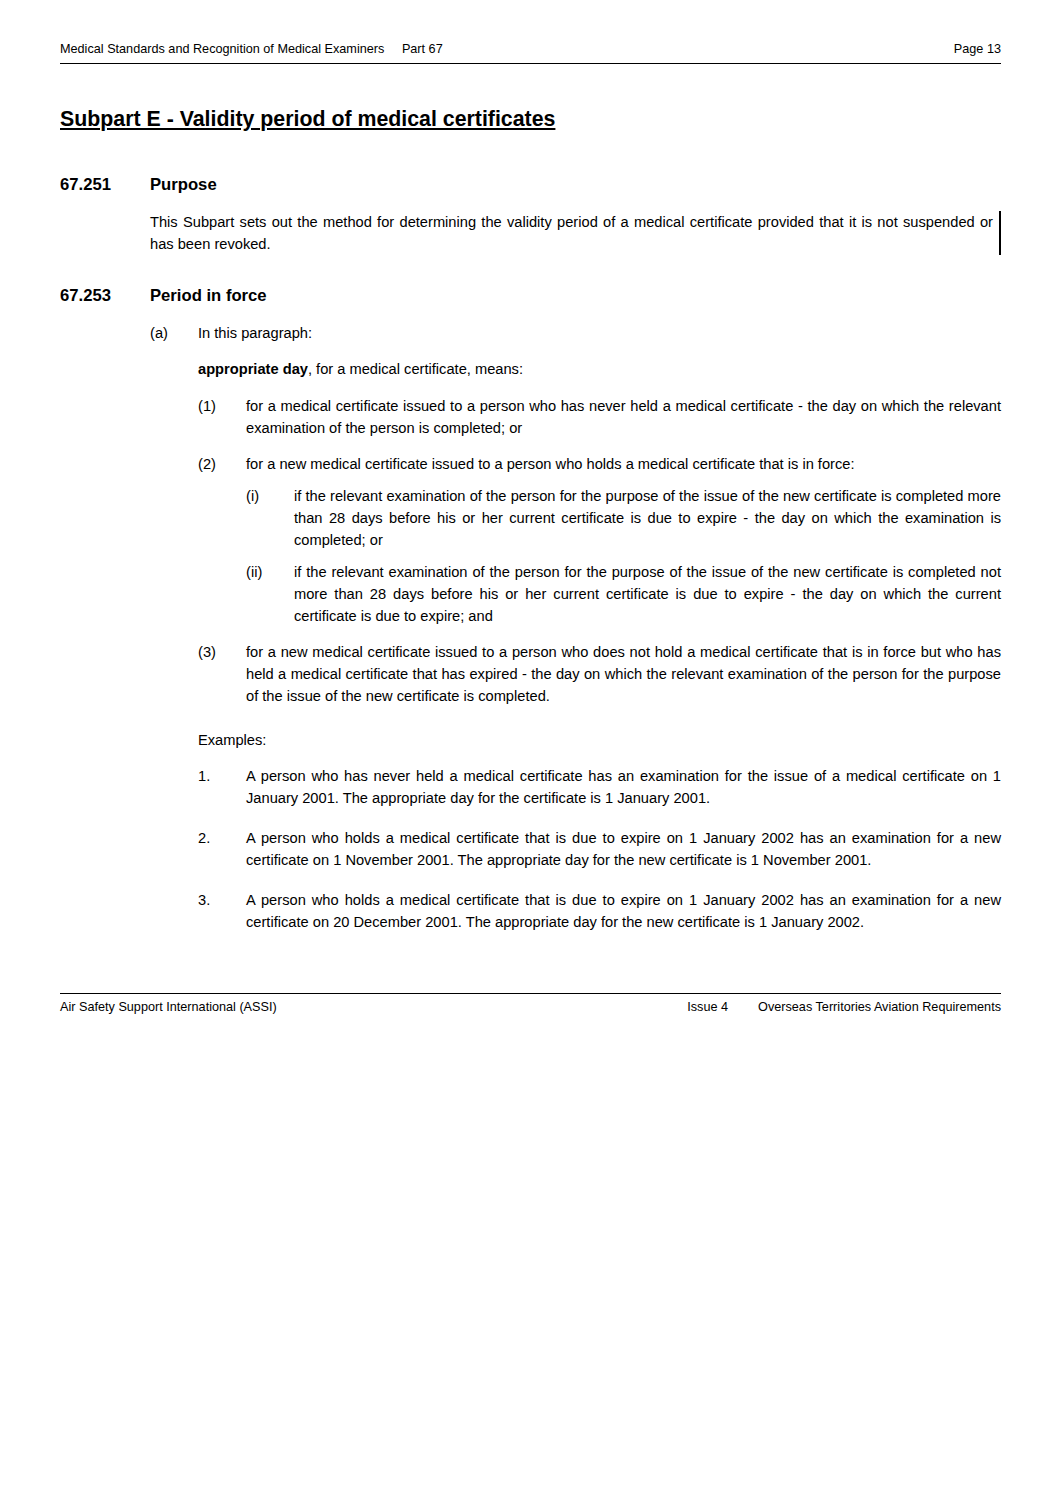Medical Standards and Recognition of Medical Examiners Part 67
Page 13
Subpart E - Validity period of medical certificates
67.251 Purpose
This Subpart sets out the method for determining the validity period of a medical certificate provided that it is not suspended or has been revoked.
67.253 Period in force
(a)
In this paragraph:
appropriate day, for a medical certificate, means:
(1)
for a medical certificate issued to a person who has never held a medical certificate - the day on which the relevant examination of the person is completed; or
(2)
for a new medical certificate issued to a person who holds a medical certificate that is in force:
(i)
if the relevant examination of the person for the purpose of the issue of the new certificate is completed more than 28 days before his or her current certificate is due to expire - the day on which the examination is completed; or
(ii)
if the relevant examination of the person for the purpose of the issue of the new certificate is completed not more than 28 days before his or her current certificate is due to expire - the day on which the current certificate is due to expire; and
(3)
for a new medical certificate issued to a person who does not hold a medical certificate that is in force but who has held a medical certificate that has expired - the day on which the relevant examination of the person for the purpose of the issue of the new certificate is completed.
Examples:
1.
A person who has never held a medical certificate has an examination for the issue of a medical certificate on 1 January 2001. The appropriate day for the certificate is 1 January 2001.
2.
A person who holds a medical certificate that is due to expire on 1 January 2002 has an examination for a new certificate on 1 November 2001. The appropriate day for the new certificate is 1 November 2001.
3.
A person who holds a medical certificate that is due to expire on 1 January 2002 has an examination for a new certificate on 20 December 2001. The appropriate day for the new certificate is 1 January 2002.
Air Safety Support International (ASSI)
Issue 4
Overseas Territories Aviation Requirements